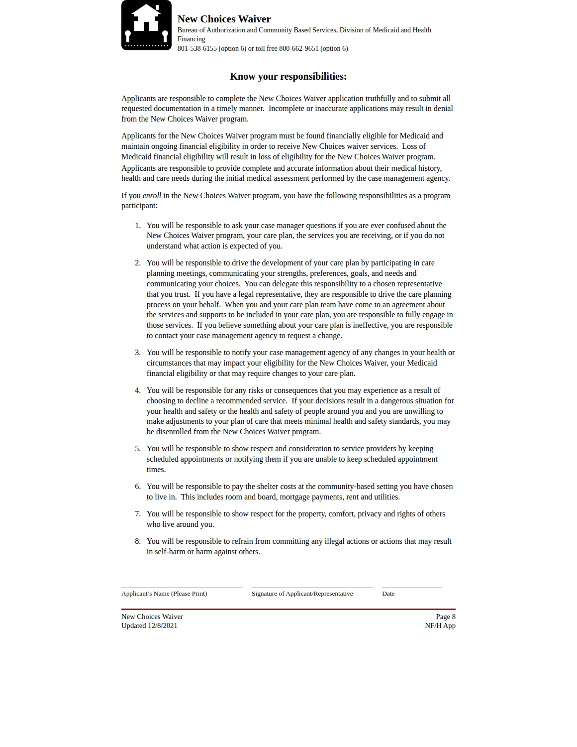New Choices Waiver
Bureau of Authorization and Community Based Services, Division of Medicaid and Health Financing
801-538-6155 (option 6) or toll free 800-662-9651 (option 6)
Know your responsibilities:
Applicants are responsible to complete the New Choices Waiver application truthfully and to submit all requested documentation in a timely manner. Incomplete or inaccurate applications may result in denial from the New Choices Waiver program.
Applicants for the New Choices Waiver program must be found financially eligible for Medicaid and maintain ongoing financial eligibility in order to receive New Choices waiver services. Loss of Medicaid financial eligibility will result in loss of eligibility for the New Choices Waiver program.
Applicants are responsible to provide complete and accurate information about their medical history, health and care needs during the initial medical assessment performed by the case management agency.
If you enroll in the New Choices Waiver program, you have the following responsibilities as a program participant:
You will be responsible to ask your case manager questions if you are ever confused about the New Choices Waiver program, your care plan, the services you are receiving, or if you do not understand what action is expected of you.
You will be responsible to drive the development of your care plan by participating in care planning meetings, communicating your strengths, preferences, goals, and needs and communicating your choices. You can delegate this responsibility to a chosen representative that you trust. If you have a legal representative, they are responsible to drive the care planning process on your behalf. When you and your care plan team have come to an agreement about the services and supports to be included in your care plan, you are responsible to fully engage in those services. If you believe something about your care plan is ineffective, you are responsible to contact your case management agency to request a change.
You will be responsible to notify your case management agency of any changes in your health or circumstances that may impact your eligibility for the New Choices Waiver, your Medicaid financial eligibility or that may require changes to your care plan.
You will be responsible for any risks or consequences that you may experience as a result of choosing to decline a recommended service. If your decisions result in a dangerous situation for your health and safety or the health and safety of people around you and you are unwilling to make adjustments to your plan of care that meets minimal health and safety standards, you may be disenrolled from the New Choices Waiver program.
You will be responsible to show respect and consideration to service providers by keeping scheduled appointments or notifying them if you are unable to keep scheduled appointment times.
You will be responsible to pay the shelter costs at the community-based setting you have chosen to live in. This includes room and board, mortgage payments, rent and utilities.
You will be responsible to show respect for the property, comfort, privacy and rights of others who live around you.
You will be responsible to refrain from committing any illegal actions or actions that may result in self-harm or harm against others.
Applicant’s Name (Please Print)
Signature of Applicant/Representative
Date
New Choices Waiver
Updated 12/8/2021
Page 8
NF/H App